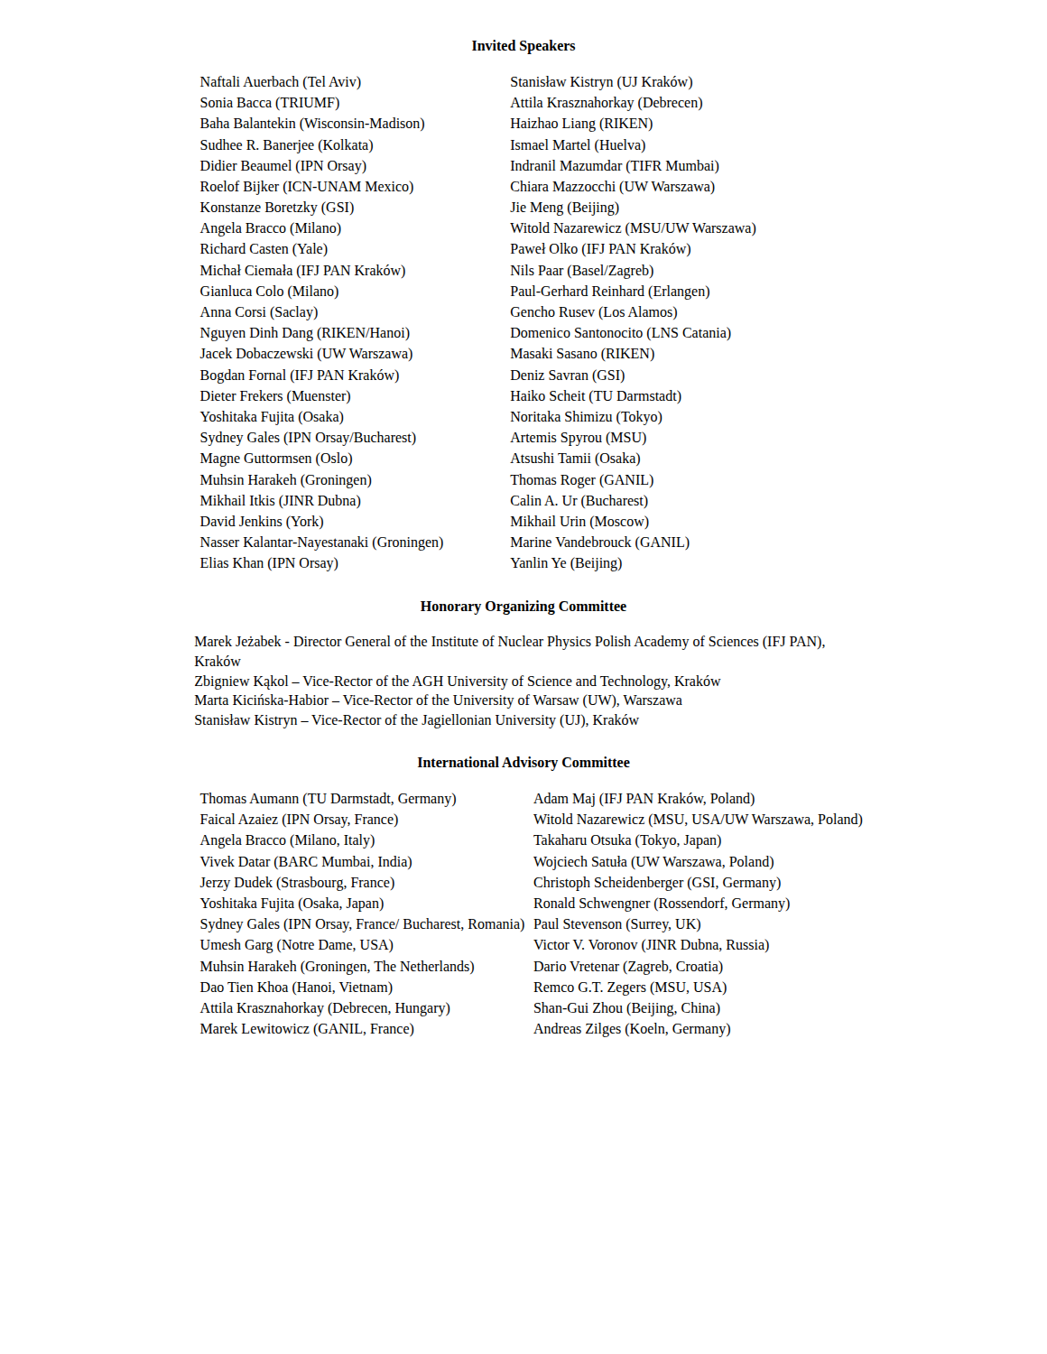Invited Speakers
| Naftali Auerbach (Tel Aviv) | Stanisław Kistryn (UJ Kraków) |
| Sonia Bacca (TRIUMF) | Attila Krasznahorkay (Debrecen) |
| Baha Balantekin (Wisconsin-Madison) | Haizhao Liang (RIKEN) |
| Sudhee R. Banerjee (Kolkata) | Ismael Martel (Huelva) |
| Didier Beaumel (IPN Orsay) | Indranil Mazumdar (TIFR Mumbai) |
| Roelof Bijker (ICN-UNAM Mexico) | Chiara Mazzocchi (UW Warszawa) |
| Konstanze Boretzky (GSI) | Jie Meng (Beijing) |
| Angela Bracco (Milano) | Witold Nazarewicz (MSU/UW Warszawa) |
| Richard Casten (Yale) | Paweł Olko (IFJ PAN Kraków) |
| Michał Ciemała (IFJ PAN Kraków) | Nils Paar (Basel/Zagreb) |
| Gianluca Colo (Milano) | Paul-Gerhard Reinhard (Erlangen) |
| Anna Corsi (Saclay) | Gencho Rusev (Los Alamos) |
| Nguyen Dinh Dang (RIKEN/Hanoi) | Domenico Santonocito (LNS Catania) |
| Jacek Dobaczewski (UW Warszawa) | Masaki Sasano (RIKEN) |
| Bogdan Fornal (IFJ PAN Kraków) | Deniz Savran (GSI) |
| Dieter Frekers (Muenster) | Haiko Scheit (TU Darmstadt) |
| Yoshitaka Fujita (Osaka) | Noritaka Shimizu (Tokyo) |
| Sydney Gales (IPN Orsay/Bucharest) | Artemis Spyrou (MSU) |
| Magne Guttormsen (Oslo) | Atsushi Tamii (Osaka) |
| Muhsin Harakeh (Groningen) | Thomas Roger (GANIL) |
| Mikhail Itkis (JINR Dubna) | Calin A. Ur (Bucharest) |
| David Jenkins (York) | Mikhail Urin (Moscow) |
| Nasser Kalantar-Nayestanaki (Groningen) | Marine Vandebrouck (GANIL) |
| Elias Khan (IPN Orsay) | Yanlin Ye (Beijing) |
Honorary Organizing Committee
Marek Jeżabek - Director General of the Institute of Nuclear Physics Polish Academy of Sciences (IFJ PAN), Kraków
Zbigniew Kąkol – Vice-Rector of the AGH University of Science and Technology, Kraków
Marta Kicińska-Habior – Vice-Rector of the University of Warsaw (UW), Warszawa
Stanisław Kistryn – Vice-Rector of the Jagiellonian University (UJ), Kraków
International Advisory Committee
| Thomas Aumann (TU Darmstadt, Germany) | Adam Maj (IFJ PAN Kraków, Poland) |
| Faical Azaiez (IPN Orsay, France) | Witold Nazarewicz (MSU, USA/UW Warszawa, Poland) |
| Angela Bracco (Milano, Italy) | Takaharu Otsuka (Tokyo, Japan) |
| Vivek Datar (BARC Mumbai, India) | Wojciech Satuła (UW Warszawa, Poland) |
| Jerzy Dudek (Strasbourg, France) | Christoph Scheidenberger (GSI, Germany) |
| Yoshitaka Fujita (Osaka, Japan) | Ronald Schwengner (Rossendorf, Germany) |
| Sydney Gales (IPN Orsay, France/ Bucharest, Romania) | Paul Stevenson (Surrey, UK) |
| Umesh Garg (Notre Dame, USA) | Victor V. Voronov (JINR Dubna, Russia) |
| Muhsin Harakeh (Groningen, The Netherlands) | Dario Vretenar (Zagreb, Croatia) |
| Dao Tien Khoa (Hanoi, Vietnam) | Remco G.T. Zegers (MSU, USA) |
| Attila Krasznahorkay (Debrecen, Hungary) | Shan-Gui Zhou (Beijing, China) |
| Marek Lewitowicz (GANIL, France) | Andreas Zilges (Koeln, Germany) |